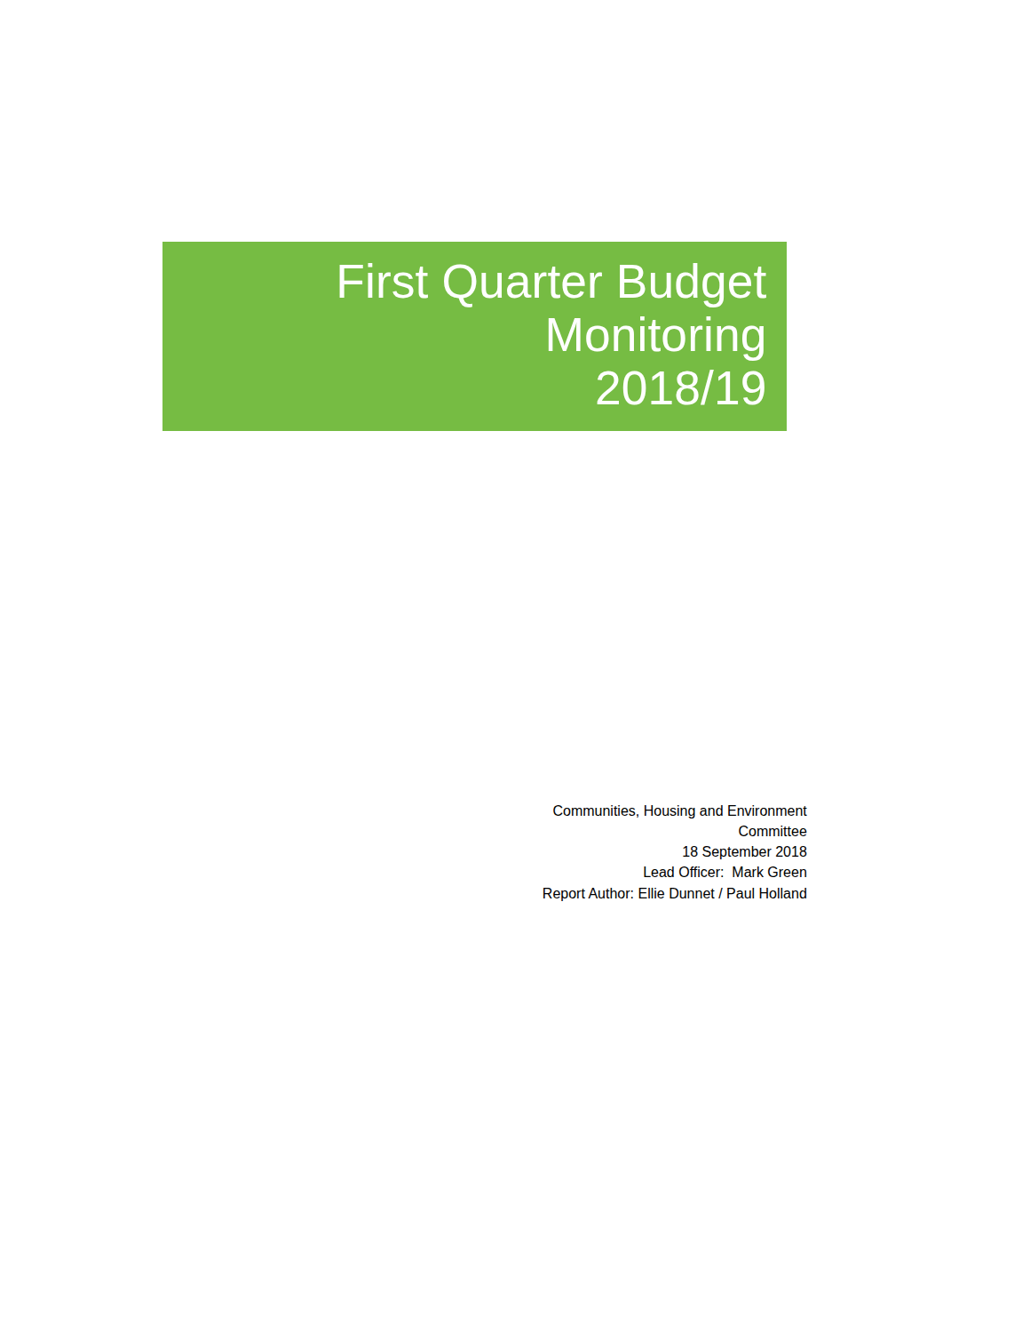First Quarter Budget Monitoring
2018/19
Communities, Housing and Environment
Committee
18 September 2018
Lead Officer: Mark Green
Report Author: Ellie Dunnet / Paul Holland